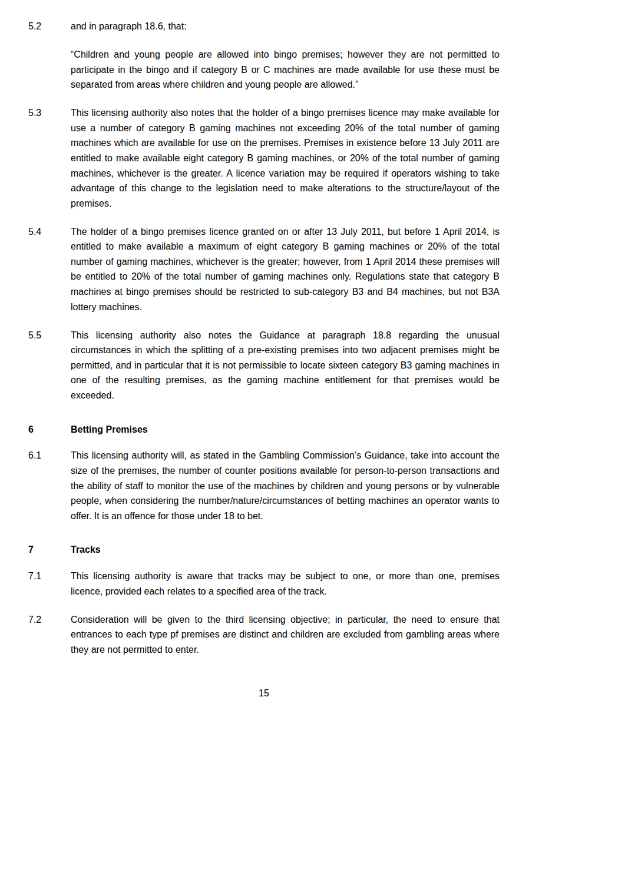5.2
and in paragraph 18.6, that:
“Children and young people are allowed into bingo premises; however they are not permitted to participate in the bingo and if category B or C machines are made available for use these must be separated from areas where children and young people are allowed.”
5.3
This licensing authority also notes that the holder of a bingo premises licence may make available for use a number of category B gaming machines not exceeding 20% of the total number of gaming machines which are available for use on the premises. Premises in existence before 13 July 2011 are entitled to make available eight category B gaming machines, or 20% of the total number of gaming machines, whichever is the greater. A licence variation may be required if operators wishing to take advantage of this change to the legislation need to make alterations to the structure/layout of the premises.
5.4
The holder of a bingo premises licence granted on or after 13 July 2011, but before 1 April 2014, is entitled to make available a maximum of eight category B gaming machines or 20% of the total number of gaming machines, whichever is the greater; however, from 1 April 2014 these premises will be entitled to 20% of the total number of gaming machines only. Regulations state that category B machines at bingo premises should be restricted to sub-category B3 and B4 machines, but not B3A lottery machines.
5.5
This licensing authority also notes the Guidance at paragraph 18.8 regarding the unusual circumstances in which the splitting of a pre-existing premises into two adjacent premises might be permitted, and in particular that it is not permissible to locate sixteen category B3 gaming machines in one of the resulting premises, as the gaming machine entitlement for that premises would be exceeded.
6 Betting Premises
6.1
This licensing authority will, as stated in the Gambling Commission’s Guidance, take into account the size of the premises, the number of counter positions available for person-to-person transactions and the ability of staff to monitor the use of the machines by children and young persons or by vulnerable people, when considering the number/nature/circumstances of betting machines an operator wants to offer. It is an offence for those under 18 to bet.
7 Tracks
7.1
This licensing authority is aware that tracks may be subject to one, or more than one, premises licence, provided each relates to a specified area of the track.
7.2
Consideration will be given to the third licensing objective; in particular, the need to ensure that entrances to each type pf premises are distinct and children are excluded from gambling areas where they are not permitted to enter.
15